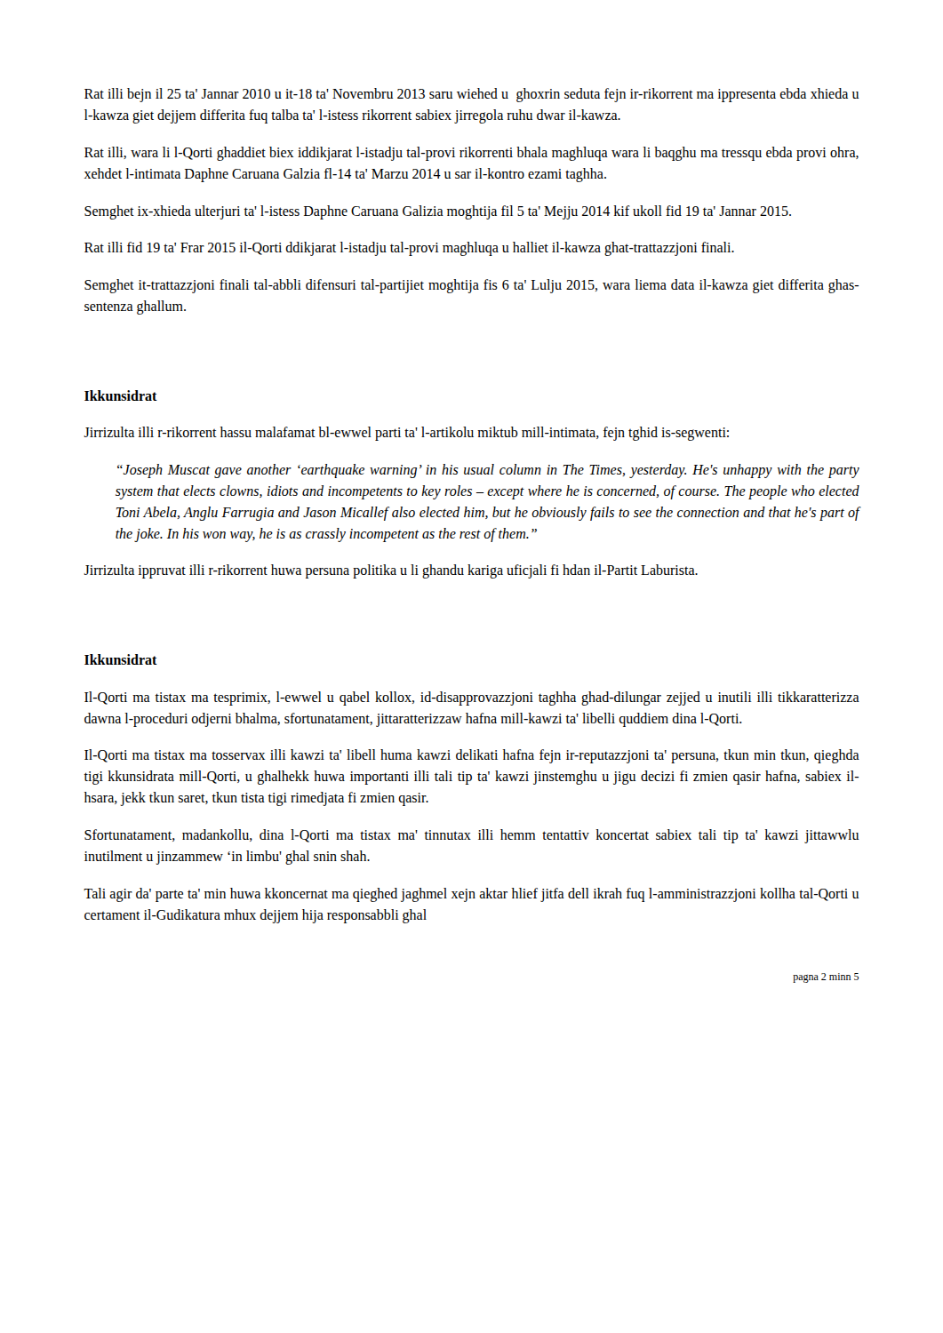Rat illi bejn il 25 ta' Jannar 2010 u it-18 ta' Novembru 2013 saru wiehed u ghoxrin seduta fejn ir-rikorrent ma ippresenta ebda xhieda u l-kawza giet dejjem differita fuq talba ta' l-istess rikorrent sabiex jirregola ruhu dwar il-kawza.
Rat illi, wara li l-Qorti ghaddiet biex iddikjarat l-istadju tal-provi rikorrenti bhala maghluqa wara li baqghu ma tressqu ebda provi ohra, xehdet l-intimata Daphne Caruana Galzia fl-14 ta' Marzu 2014 u sar il-kontro ezami taghha.
Semghet ix-xhieda ulterjuri ta' l-istess Daphne Caruana Galizia moghtija fil 5 ta' Mejju 2014 kif ukoll fid 19 ta' Jannar 2015.
Rat illi fid 19 ta' Frar 2015 il-Qorti ddikjarat l-istadju tal-provi maghluqa u halliet il-kawza ghat-trattazzjoni finali.
Semghet it-trattazzjoni finali tal-abbli difensuri tal-partijiet moghtija fis 6 ta' Lulju 2015, wara liema data il-kawza giet differita ghas-sentenza ghallum.
Ikkunsidrat
Jirrizulta illi r-rikorrent hassu malafamat bl-ewwel parti ta' l-artikolu miktub mill-intimata, fejn tghid is-segwenti:
“Joseph Muscat gave another ‘earthquake warning’ in his usual column in The Times, yesterday. He's unhappy with the party system that elects clowns, idiots and incompetents to key roles – except where he is concerned, of course. The people who elected Toni Abela, Anglu Farrugia and Jason Micallef also elected him, but he obviously fails to see the connection and that he's part of the joke. In his won way, he is as crassly incompetent as the rest of them.”
Jirrizulta ippruvat illi r-rikorrent huwa persuna politika u li ghandu kariga uficjali fi hdan il-Partit Laburista.
Ikkunsidrat
Il-Qorti ma tistax ma tesprimix, l-ewwel u qabel kollox, id-disapprovazzjoni taghha ghad-dilungar zejjed u inutili illi tikkaratterizza dawna l-proceduri odjerni bhalma, sfortunatament, jittaratterizzaw hafna mill-kawzi ta' libelli quddiem dina l-Qorti.
Il-Qorti ma tistax ma tosservax illi kawzi ta' libell huma kawzi delikati hafna fejn ir-reputazzjoni ta' persuna, tkun min tkun, qieghda tigi kkunsidrata mill-Qorti, u ghalhekk huwa importanti illi tali tip ta' kawzi jinstemghu u jigu decizi fi zmien qasir hafna, sabiex il-hsara, jekk tkun saret, tkun tista tigi rimedjata fi zmien qasir.
Sfortunatament, madankollu, dina l-Qorti ma tistax ma' tinnutax illi hemm tentattiv koncertat sabiex tali tip ta' kawzi jittawwlu inutilment u jinzammew ‘in limbu' ghal snin shah.
Tali agir da' parte ta' min huwa kkoncernat ma qieghed jaghmel xejn aktar hlief jitfa dell ikrah fuq l-amministrazzjoni kollha tal-Qorti u certament il-Gudikatura mhux dejjem hija responsabbli ghal
pagna 2 minn 5